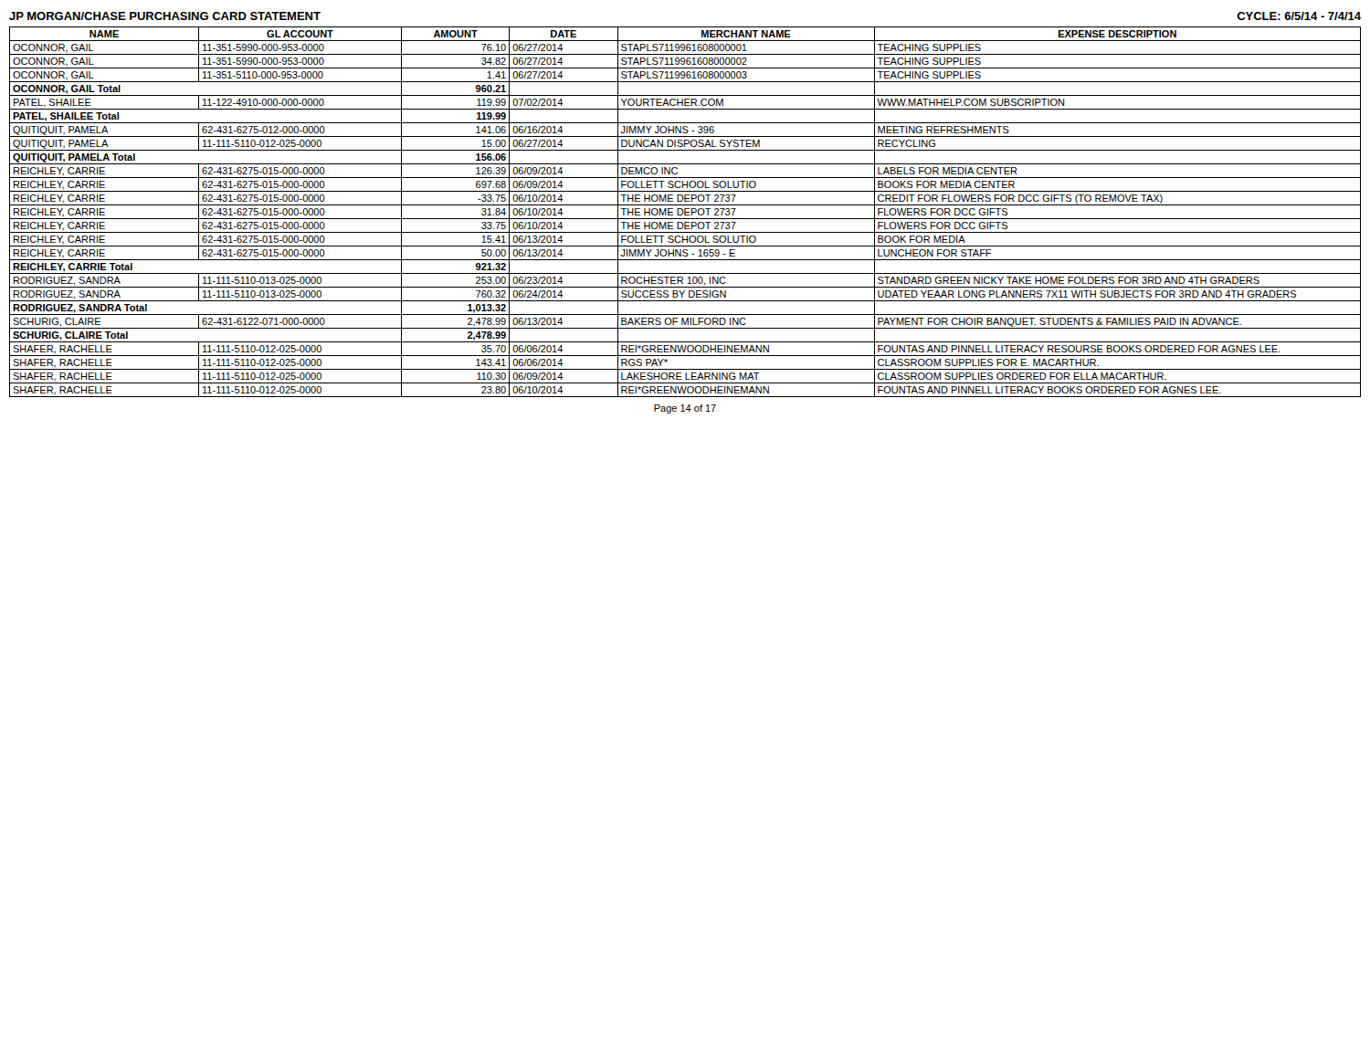JP MORGAN/CHASE PURCHASING CARD STATEMENT CYCLE: 6/5/14 - 7/4/14
| NAME | GL ACCOUNT | AMOUNT | DATE | MERCHANT NAME | EXPENSE DESCRIPTION |
| --- | --- | --- | --- | --- | --- |
| OCONNOR, GAIL | 11-351-5990-000-953-0000 | 76.10 | 06/27/2014 | STAPLS7119961608000001 | TEACHING SUPPLIES |
| OCONNOR, GAIL | 11-351-5990-000-953-0000 | 34.82 | 06/27/2014 | STAPLS7119961608000002 | TEACHING SUPPLIES |
| OCONNOR, GAIL | 11-351-5110-000-953-0000 | 1.41 | 06/27/2014 | STAPLS7119961608000003 | TEACHING SUPPLIES |
| OCONNOR, GAIL Total | 960.21 | | | |
| PATEL, SHAILEE | 11-122-4910-000-000-0000 | 119.99 | 07/02/2014 | YOURTEACHER.COM | WWW.MATHHELP.COM SUBSCRIPTION |
| PATEL, SHAILEE Total | 119.99 | | | |
| QUITIQUIT, PAMELA | 62-431-6275-012-000-0000 | 141.06 | 06/16/2014 | JIMMY JOHNS - 396 | MEETING REFRESHMENTS |
| QUITIQUIT, PAMELA | 11-111-5110-012-025-0000 | 15.00 | 06/27/2014 | DUNCAN DISPOSAL SYSTEM | RECYCLING |
| QUITIQUIT, PAMELA Total | 156.06 | | | |
| REICHLEY, CARRIE | 62-431-6275-015-000-0000 | 126.39 | 06/09/2014 | DEMCO INC | LABELS FOR MEDIA CENTER |
| REICHLEY, CARRIE | 62-431-6275-015-000-0000 | 697.68 | 06/09/2014 | FOLLETT SCHOOL SOLUTIO | BOOKS FOR MEDIA CENTER |
| REICHLEY, CARRIE | 62-431-6275-015-000-0000 | -33.75 | 06/10/2014 | THE HOME DEPOT 2737 | CREDIT FOR FLOWERS FOR DCC GIFTS (TO REMOVE TAX) |
| REICHLEY, CARRIE | 62-431-6275-015-000-0000 | 31.84 | 06/10/2014 | THE HOME DEPOT 2737 | FLOWERS FOR DCC GIFTS |
| REICHLEY, CARRIE | 62-431-6275-015-000-0000 | 33.75 | 06/10/2014 | THE HOME DEPOT 2737 | FLOWERS FOR DCC GIFTS |
| REICHLEY, CARRIE | 62-431-6275-015-000-0000 | 15.41 | 06/13/2014 | FOLLETT SCHOOL SOLUTIO | BOOK FOR MEDIA |
| REICHLEY, CARRIE | 62-431-6275-015-000-0000 | 50.00 | 06/13/2014 | JIMMY JOHNS - 1659 - E | LUNCHEON FOR STAFF |
| REICHLEY, CARRIE Total | 921.32 | | | |
| RODRIGUEZ, SANDRA | 11-111-5110-013-025-0000 | 253.00 | 06/23/2014 | ROCHESTER 100, INC | STANDARD GREEN NICKY TAKE HOME FOLDERS FOR 3RD AND 4TH GRADERS |
| RODRIGUEZ, SANDRA | 11-111-5110-013-025-0000 | 760.32 | 06/24/2014 | SUCCESS BY DESIGN | UDATED YEAAR LONG PLANNERS 7X11 WITH SUBJECTS FOR 3RD AND 4TH GRADERS |
| RODRIGUEZ, SANDRA Total | 1,013.32 | | | |
| SCHURIG, CLAIRE | 62-431-6122-071-000-0000 | 2,478.99 | 06/13/2014 | BAKERS OF MILFORD INC | PAYMENT FOR CHOIR BANQUET. STUDENTS & FAMILIES PAID IN ADVANCE. |
| SCHURIG, CLAIRE Total | 2,478.99 | | | |
| SHAFER, RACHELLE | 11-111-5110-012-025-0000 | 35.70 | 06/06/2014 | REI*GREENWOODHEINEMANN | FOUNTAS AND PINNELL LITERACY RESOURSE BOOKS ORDERED FOR AGNES LEE. |
| SHAFER, RACHELLE | 11-111-5110-012-025-0000 | 143.41 | 06/06/2014 | RGS PAY* | CLASSROOM SUPPLIES FOR E. MACARTHUR. |
| SHAFER, RACHELLE | 11-111-5110-012-025-0000 | 110.30 | 06/09/2014 | LAKESHORE LEARNING MAT | CLASSROOM SUPPLIES ORDERED FOR ELLA MACARTHUR. |
| SHAFER, RACHELLE | 11-111-5110-012-025-0000 | 23.80 | 06/10/2014 | REI*GREENWOODHEINEMANN | FOUNTAS AND PINNELL LITERACY BOOKS ORDERED FOR AGNES LEE. |
Page 14 of 17